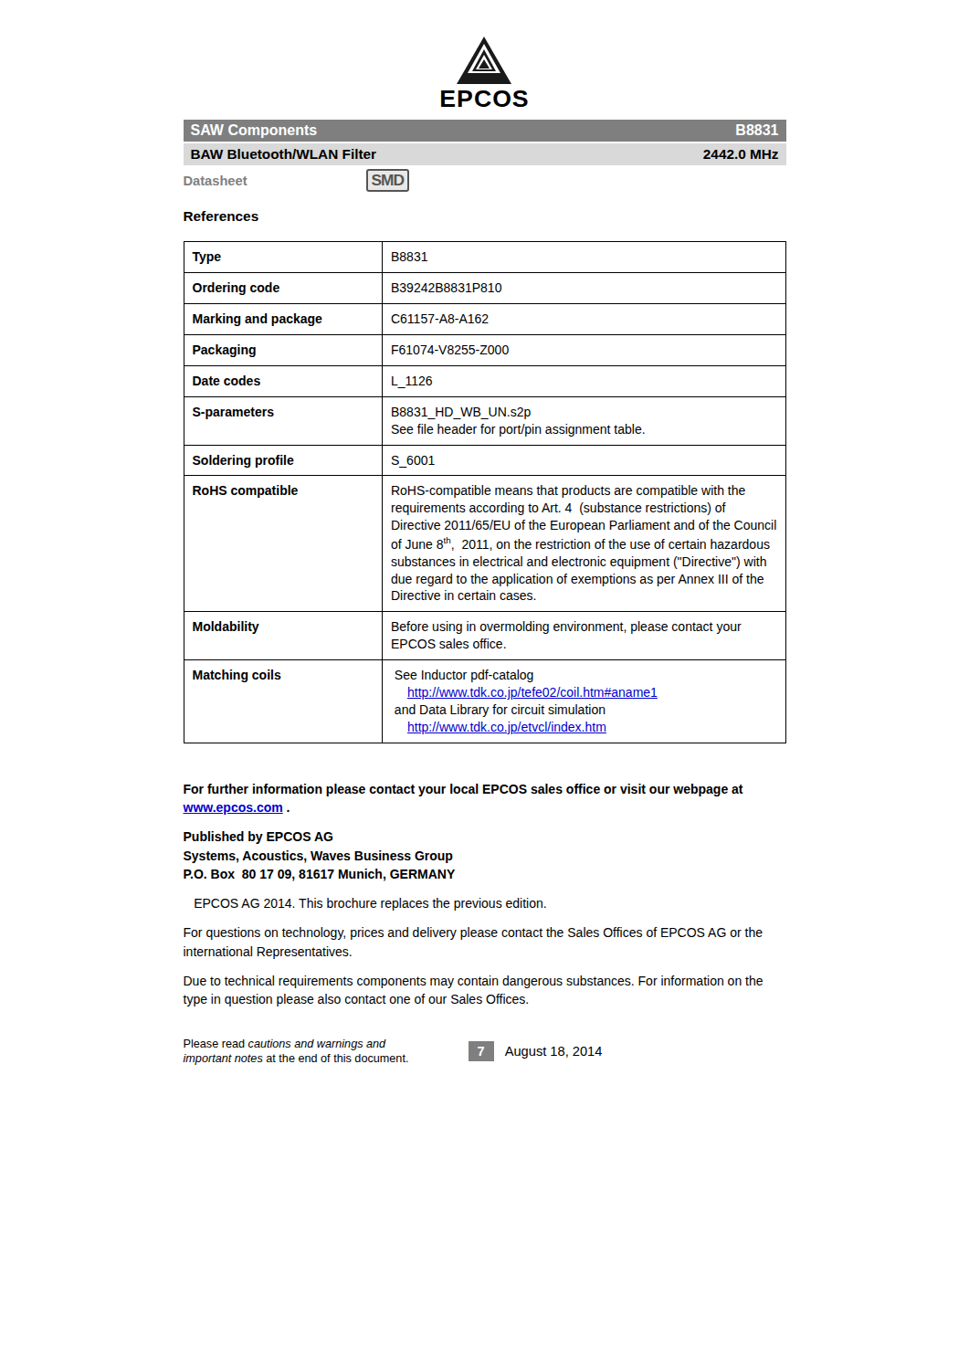EPCOS
SAW Components B8831
BAW Bluetooth/WLAN Filter 2442.0 MHz
Datasheet
SMD
References
| Type | B8831 |
| Ordering code | B39242B8831P810 |
| Marking and package | C61157-A8-A162 |
| Packaging | F61074-V8255-Z000 |
| Date codes | L_1126 |
| S-parameters | B8831_HD_WB_UN.s2p See file header for port/pin assignment table. |
| Soldering profile | S_6001 |
| RoHS compatible | RoHS-compatible means that products are compatible with the requirements according to Art. 4 (substance restrictions) of Directive 2011/65/EU of the European Parliament and of the Council of June 8 th , 2011, on the restriction of the use of certain hazardous substances in electrical and electronic equipment ("Directive") with due regard to the application of exemptions as per Annex III of the Directive in certain cases. |
| Moldability | Before using in overmolding environment, please contact your EPCOS sales office. |
| Matching coils | See Inductor pdf-catalog http://www.tdk.co.jp/tefe02/coil.htm#aname1 and Data Library for circuit simulation http://www.tdk.co.jp/etvcl/index.htm |
For further information please contact your local EPCOS sales office or visit our webpage at www.epcos.com .
Published by EPCOS AG
Systems, Acoustics, Waves Business Group
P.O. Box 80 17 09, 81617 Munich, GERMANY
EPCOS AG 2014. This brochure replaces the previous edition.
For questions on technology, prices and delivery please contact the Sales Offices of EPCOS AG or the international Representatives.
Due to technical requirements components may contain dangerous substances. For information on the type in question please also contact one of our Sales Offices.
Please read cautions and warnings and
important notes at the end of this document.
7
August 18, 2014